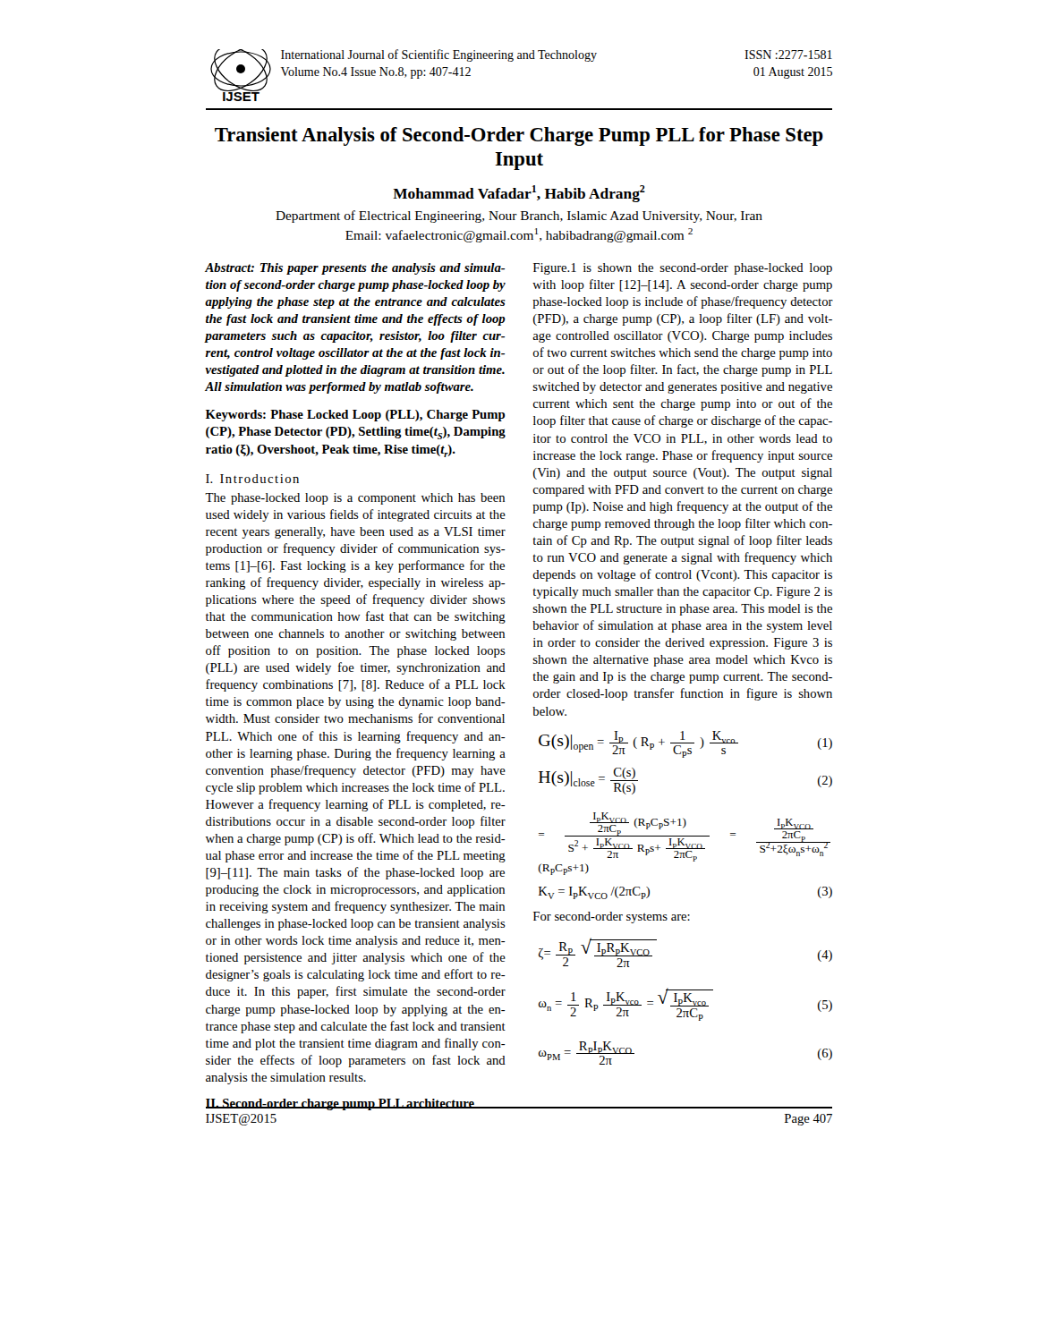IJSET
International Journal of Scientific Engineering and Technology
ISSN :2277-1581
Volume No.4 Issue No.8, pp: 407-412
01 August 2015
Transient Analysis of Second-Order Charge Pump PLL for Phase Step Input
Mohammad Vafadar1, Habib Adrang2
Department of Electrical Engineering, Nour Branch, Islamic Azad University, Nour, Iran
Email: vafaelectronic@gmail.com1, habibadrang@gmail.com 2
Abstract: This paper presents the analysis and simulation of second-order charge pump phase-locked loop by applying the phase step at the entrance and calculates the fast lock and transient time and the effects of loop parameters such as capacitor, resistor, loo filter current, control voltage oscillator at the at the fast lock investigated and plotted in the diagram at transition time. All simulation was performed by matlab software.
Keywords: Phase Locked Loop (PLL), Charge Pump (CP), Phase Detector (PD), Settling time(tS), Damping ratio (ξ), Overshoot, Peak time, Rise time(tr).
I. Introduction
The phase-locked loop is a component which has been used widely in various fields of integrated circuits at the recent years generally, have been used as a VLSI timer production or frequency divider of communication systems [1]–[6]. Fast locking is a key performance for the ranking of frequency divider, especially in wireless applications where the speed of frequency divider shows that the communication how fast that can be switching between one channels to another or switching between off position to on position. The phase locked loops (PLL) are used widely foe timer, synchronization and frequency combinations [7], [8]. Reduce of a PLL lock time is common place by using the dynamic loop bandwidth. Must consider two mechanisms for conventional PLL. Which one of this is learning frequency and another is learning phase. During the frequency learning a convention phase/frequency detector (PFD) may have cycle slip problem which increases the lock time of PLL. However a frequency learning of PLL is completed, redistributions occur in a disable second-order loop filter when a charge pump (CP) is off. Which lead to the residual phase error and increase the time of the PLL meeting [9]–[11]. The main tasks of the phase-locked loop are producing the clock in microprocessors, and application in receiving system and frequency synthesizer. The main challenges in phase-locked loop can be transient analysis or in other words lock time analysis and reduce it, mentioned persistence and jitter analysis which one of the designer’s goals is calculating lock time and effort to reduce it. In this paper, first simulate the second-order charge pump phase-locked loop by applying at the entrance phase step and calculate the fast lock and transient time and plot the transient time diagram and finally consider the effects of loop parameters on fast lock and analysis the simulation results.
II. Second-order charge pump PLL architecture
Figure.1 is shown the second-order phase-locked loop with loop filter [12]–[14]. A second-order charge pump phase-locked loop is include of phase/frequency detector (PFD), a charge pump (CP), a loop filter (LF) and voltage controlled oscillator (VCO). Charge pump includes of two current switches which send the charge pump into or out of the loop filter. In fact, the charge pump in PLL switched by detector and generates positive and negative current which sent the charge pump into or out of the loop filter that cause of charge or discharge of the capacitor to control the VCO in PLL, in other words lead to increase the lock range. Phase or frequency input source (Vin) and the output source (Vout). The output signal compared with PFD and convert to the current on charge pump (Ip). Noise and high frequency at the output of the charge pump removed through the loop filter which contain of Cp and Rp. The output signal of loop filter leads to run VCO and generate a signal with frequency which depends on voltage of control (Vcont). This capacitor is typically much smaller than the capacitor Cp. Figure 2 is shown the PLL structure in phase area. This model is the behavior of simulation at phase area in the system level in order to consider the derived expression. Figure 3 is shown the alternative phase area model which Kvco is the gain and Ip is the charge pump current. The second-order closed-loop transfer function in figure is shown below.
G(s)|open = IP 2π ( RP + 1 CPs ) Kvco s
(1)
H(s)|close = C(s) R(s)
(2)
= IPKVCO 2πCP (RPCPS+1) S2 + IPKVCO 2π RPs+ IPKVCO 2πCP = IPKVCO 2πCP S2+2ξωns+ωn2 (RPCPs+1)
KV = IPKVCO /(2πCP)
(3)
For second-order systems are:
ζ= RP 2 IPRPKVCO 2π
(4)
ωn = 12 RP IPKvco 2π = IPKvco 2πCP
(5)
ωPM = RPIPKVCO 2π
(6)
IJSET@2015
Page 407